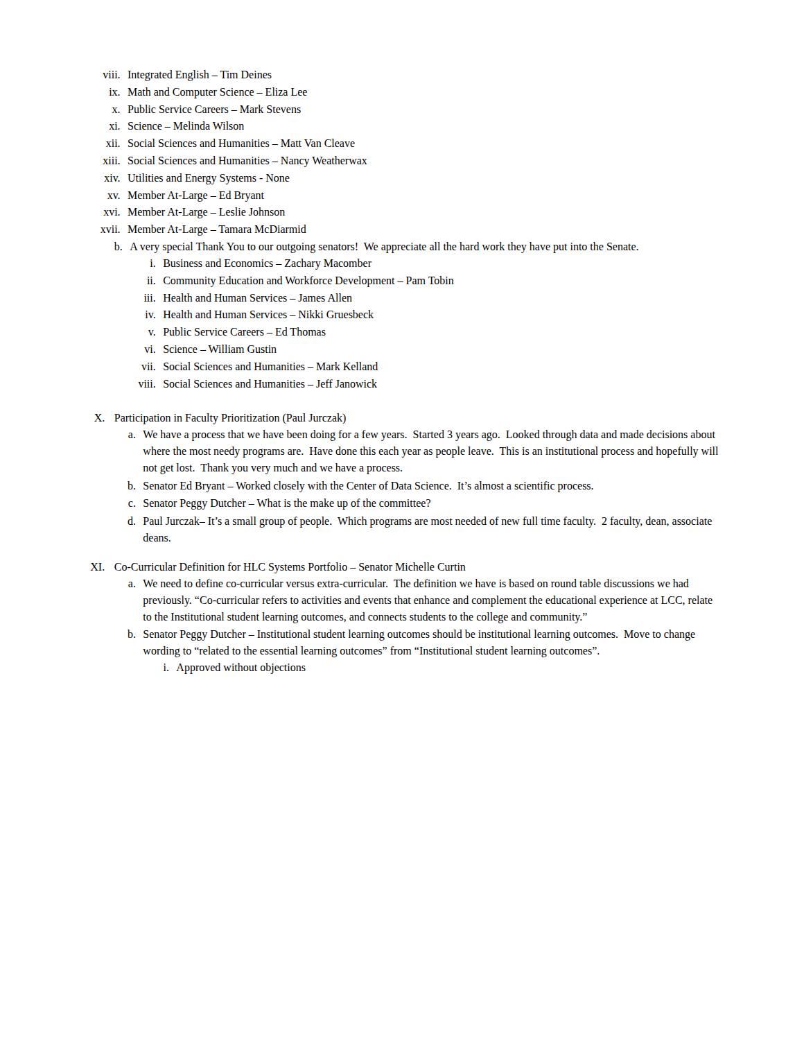Integrated English – Tim Deines
Math and Computer Science – Eliza Lee
Public Service Careers – Mark Stevens
Science – Melinda Wilson
Social Sciences and Humanities – Matt Van Cleave
Social Sciences and Humanities – Nancy Weatherwax
Utilities and Energy Systems - None
Member At-Large – Ed Bryant
Member At-Large – Leslie Johnson
Member At-Large – Tamara McDiarmid
A very special Thank You to our outgoing senators! We appreciate all the hard work they have put into the Senate.
Business and Economics – Zachary Macomber
Community Education and Workforce Development – Pam Tobin
Health and Human Services – James Allen
Health and Human Services – Nikki Gruesbeck
Public Service Careers – Ed Thomas
Science – William Gustin
Social Sciences and Humanities – Mark Kelland
Social Sciences and Humanities – Jeff Janowick
Participation in Faculty Prioritization (Paul Jurczak)
We have a process that we have been doing for a few years. Started 3 years ago. Looked through data and made decisions about where the most needy programs are. Have done this each year as people leave. This is an institutional process and hopefully will not get lost. Thank you very much and we have a process.
Senator Ed Bryant – Worked closely with the Center of Data Science. It’s almost a scientific process.
Senator Peggy Dutcher – What is the make up of the committee?
Paul Jurczak– It’s a small group of people. Which programs are most needed of new full time faculty. 2 faculty, dean, associate deans.
Co-Curricular Definition for HLC Systems Portfolio – Senator Michelle Curtin
We need to define co-curricular versus extra-curricular. The definition we have is based on round table discussions we had previously. “Co-curricular refers to activities and events that enhance and complement the educational experience at LCC, relate to the Institutional student learning outcomes, and connects students to the college and community.”
Senator Peggy Dutcher – Institutional student learning outcomes should be institutional learning outcomes. Move to change wording to “related to the essential learning outcomes” from “Institutional student learning outcomes”.
Approved without objections